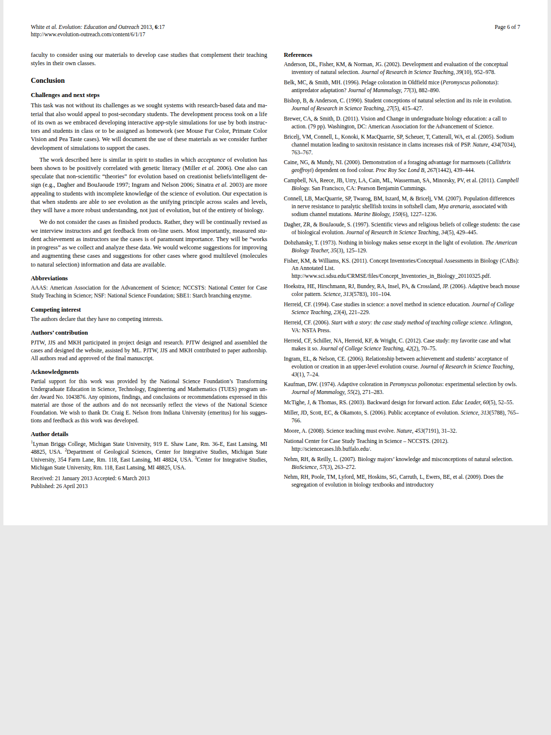White et al. Evolution: Education and Outreach 2013, 6:17
http://www.evolution-outreach.com/content/6/1/17
Page 6 of 7
faculty to consider using our materials to develop case studies that complement their teaching styles in their own classes.
Conclusion
Challenges and next steps
This task was not without its challenges as we sought systems with research-based data and material that also would appeal to post-secondary students. The development process took on a life of its own as we embraced developing interactive app-style simulations for use by both instructors and students in class or to be assigned as homework (see Mouse Fur Color, Primate Color Vision and Pea Taste cases). We will document the use of these materials as we consider further development of simulations to support the cases.
The work described here is similar in spirit to studies in which acceptance of evolution has been shown to be positively correlated with genetic literacy (Miller et al. 2006). One also can speculate that non-scientific “theories” for evolution based on creationist beliefs/intelligent design (e.g., Dagher and BouJaoude 1997; Ingram and Nelson 2006; Sinatra et al. 2003) are more appealing to students with incomplete knowledge of the science of evolution. Our expectation is that when students are able to see evolution as the unifying principle across scales and levels, they will have a more robust understanding, not just of evolution, but of the entirety of biology.
We do not consider the cases as finished products. Rather, they will be continually revised as we interview instructors and get feedback from on-line users. Most importantly, measured student achievement as instructors use the cases is of paramount importance. They will be “works in progress” as we collect and analyze these data. We would welcome suggestions for improving and augmenting these cases and suggestions for other cases where good multilevel (molecules to natural selection) information and data are available.
Abbreviations
AAAS: American Association for the Advancement of Science; NCCSTS: National Center for Case Study Teaching in Science; NSF: National Science Foundation; SBE1: Starch branching enzyme.
Competing interest
The authors declare that they have no competing interests.
Authors’ contribution
PJTW, JJS and MKH participated in project design and research. PJTW designed and assembled the cases and designed the website, assisted by ML. PJTW, JJS and MKH contributed to paper authorship. All authors read and approved of the final manuscript.
Acknowledgments
Partial support for this work was provided by the National Science Foundation’s Transforming Undergraduate Education in Science, Technology, Engineering and Mathematics (TUES) program under Award No. 1043876. Any opinions, findings, and conclusions or recommendations expressed in this material are those of the authors and do not necessarily reflect the views of the National Science Foundation. We wish to thank Dr. Craig E. Nelson from Indiana University (emeritus) for his suggestions and feedback as this work was developed.
Author details
1Lyman Briggs College, Michigan State University, 919 E. Shaw Lane, Rm. 36-E, East Lansing, MI 48825, USA. 2Department of Geological Sciences, Center for Integrative Studies, Michigan State University, 354 Farm Lane, Rm. 118, East Lansing, MI 48824, USA. 3Center for Integrative Studies, Michigan State University, Rm. 118, East Lansing, MI 48825, USA.
Received: 21 January 2013 Accepted: 6 March 2013
Published: 26 April 2013
References
Anderson, DL, Fisher, KM, & Norman, JG. (2002). Development and evaluation of the conceptual inventory of natural selection. Journal of Research in Science Teaching, 39(10), 952–978.
Belk, MC, & Smith, MH. (1996). Pelage coloration in Oldfield mice (Peromyscus polionotus): antipredator adaptation? Journal of Mammalogy, 77(3), 882–890.
Bishop, B, & Anderson, C. (1990). Student conceptions of natural selection and its role in evolution. Journal of Research in Science Teaching, 27(5), 415–427.
Brewer, CA, & Smith, D. (2011). Vision and Change in undergraduate biology education: a call to action. (79 pp). Washington, DC: American Association for the Advancement of Science.
Bricelj, VM, Connell, L, Konoki, K MacQuarrie, SP, Scheuer, T, Catterall, WA, et al. (2005). Sodium channel mutation leading to saxitoxin resistance in clams increases risk of PSP. Nature, 434(7034), 763–767.
Caine, NG, & Mundy, NI. (2000). Demonstration of a foraging advantage for marmosets (Callithrix geoffroyi) dependent on food colour. Proc Roy Soc Lond B, 267(1442), 439–444.
Campbell, NA, Reece, JB, Urry, LA, Cain, ML, Wasserman, SA, Minorsky, PV, et al. (2011). Campbell Biology. San Francisco, CA: Pearson Benjamin Cummings.
Connell, LB, MacQuarrie, SP, Twarog, BM, Iszard, M, & Bricelj, VM. (2007). Population differences in nerve resistance to paralytic shellfish toxins in softshell clam, Mya arenaria, associated with sodium channel mutations. Marine Biology, 150(6), 1227–1236.
Dagher, ZR, & BouJaoude, S. (1997). Scientific views and religious beliefs of college students: the case of biological evolution. Journal of Research in Science Teaching, 34(5), 429–445.
Dobzhansky, T. (1973). Nothing in biology makes sense except in the light of evolution. The American Biology Teacher, 35(3), 125–129.
Fisher, KM, & Williams, KS. (2011). Concept Inventories/Conceptual Assessments in Biology (CABs): An Annotated List. http://www.sci.sdsu.edu/CRMSE/files/Concept_Inventories_in_Biology_20110325.pdf.
Hoekstra, HE, Hirschmann, RJ, Bundey, RA, Insel, PA, & Crossland, JP. (2006). Adaptive beach mouse color pattern. Science, 313(5783), 101–104.
Herreid, CF. (1994). Case studies in science: a novel method in science education. Journal of College Science Teaching, 23(4), 221–229.
Herreid, CF. (2006). Start with a story: the case study method of teaching college science. Arlington, VA: NSTA Press.
Herreid, CF, Schiller, NA, Herreid, KF, & Wright, C. (2012). Case study: my favorite case and what makes it so. Journal of College Science Teaching, 42(2), 70–75.
Ingram, EL, & Nelson, CE. (2006). Relationship between achievement and students’ acceptance of evolution or creation in an upper-level evolution course. Journal of Research in Science Teaching, 43(1), 7–24.
Kaufman, DW. (1974). Adaptive coloration in Peromyscus polionotus: experimental selection by owls. Journal of Mammalogy, 55(2), 271–283.
McTighe, J, & Thomas, RS. (2003). Backward design for forward action. Educ Leader, 60(5), 52–55.
Miller, JD, Scott, EC, & Okamoto, S. (2006). Public acceptance of evolution. Science, 313(5788), 765–766.
Moore, A. (2008). Science teaching must evolve. Nature, 453(7191), 31–32.
National Center for Case Study Teaching in Science – NCCSTS. (2012). http://sciencecases.lib.buffalo.edu/.
Nehm, RH, & Reilly, L. (2007). Biology majors’ knowledge and misconceptions of natural selection. BioScience, 57(3), 263–272.
Nehm, RH, Poole, TM, Lyford, ME, Hoskins, SG, Carruth, L, Ewers, BE, et al. (2009). Does the segregation of evolution in biology textbooks and introductory